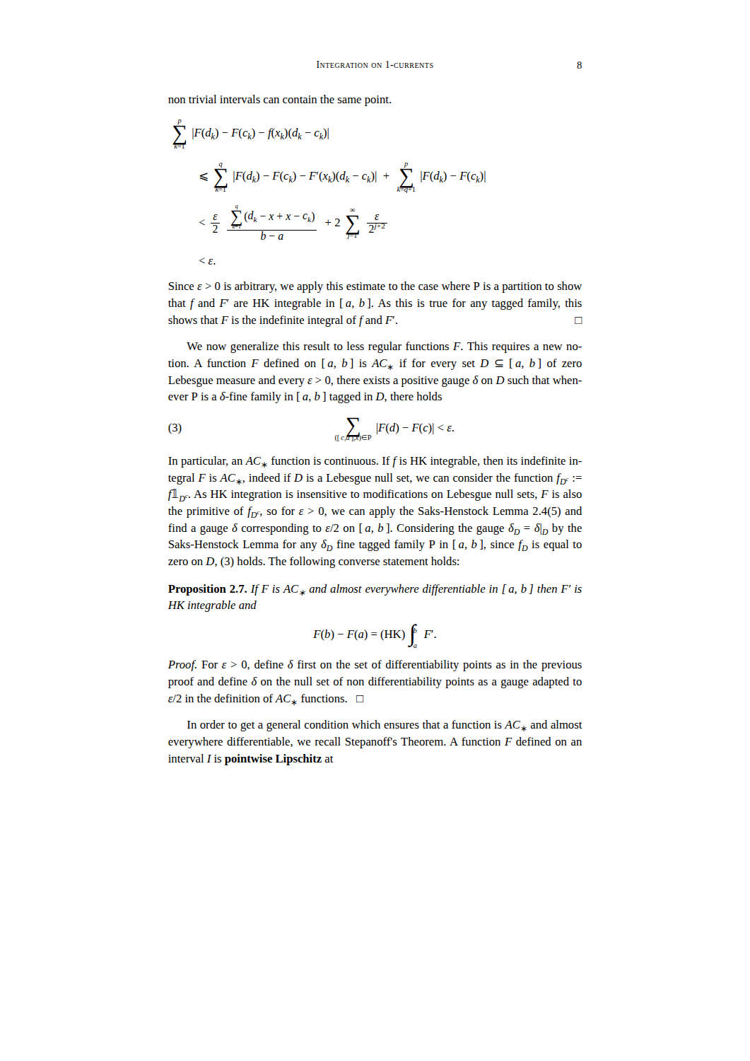Integration on 1-currents 8
non trivial intervals can contain the same point.
p∑k=1 |F(dk) − F(ck) − f(xk)(dk − ck)|
q∑k=1 |F(dk) − F(ck) − F′(xk)(dk − ck)| + p∑k=q+1 |F(dk) − F(ck)|
< ε 2 q∑k=1(dk − x + x − ck) b − a + 2 ∞∑j=1 ε 2j+2
< ε.
Since ε > 0 is arbitrary, we apply this estimate to the case where P is a partition to show that f and F′ are HK integrable in [ a, b ]. As this is true for any tagged family, this shows that F is the indefinite integral of f and F′. □
We now generalize this result to less regular functions F. This requires a new notion. A function F defined on [ a, b ] is AC∗ if for every set D ⊆ [ a, b ] of zero Lebesgue measure and every ε > 0, there exists a positive gauge δ on D such that whenever P is a δ-fine family in [ a, b ] tagged in D, there holds
(3)
∑([ c,d ],x)∈P |F(d) − F(c)| < ε.
In particular, an AC∗ function is continuous. If f is HK integrable, then its indefinite integral F is AC∗, indeed if D is a Lebesgue null set, we can consider the function fDc := f 𝟙Dc. As HK integration is insensitive to modifications on Lebesgue null sets, F is also the primitive of fDc, so for ε > 0, we can apply the Saks-Henstock Lemma 2.4(5) and find a gauge δ corresponding to ε/2 on [ a, b ]. Considering the gauge δD = δ|D by the Saks-Henstock Lemma for any δD fine tagged family P in [ a, b ], since fD is equal to zero on D, (3) holds. The following converse statement holds:
Proposition 2.7. If F is AC∗ and almost everywhere differentiable in [ a, b ] then F′ is HK integrable and
F(b) − F(a) = (HK) ∫ba F′.
Proof. For ε > 0, define δ first on the set of differentiability points as in the previous proof and define δ on the null set of non differentiability points as a gauge adapted to ε/2 in the definition of AC∗ functions. □
In order to get a general condition which ensures that a function is AC∗ and almost everywhere differentiable, we recall Stepanoff's Theorem. A function F defined on an interval I is pointwise Lipschitz at